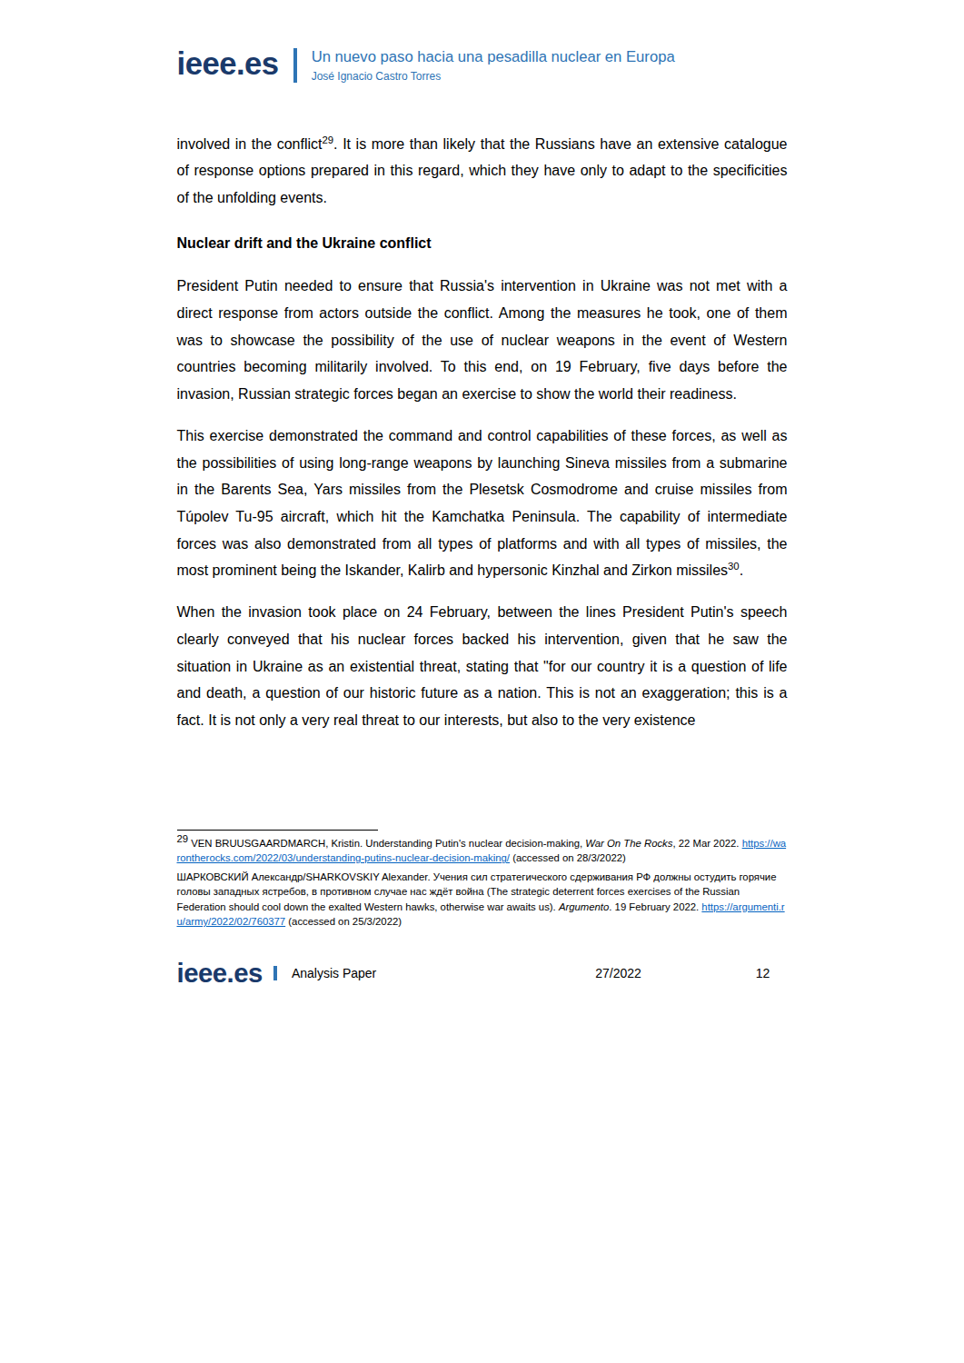ieee. es
Un nuevo paso hacia una pesadilla nuclear en Europa
José Ignacio Castro Torres
involved in the conflict29. It is more than likely that the Russians have an extensive catalogue of response options prepared in this regard, which they have only to adapt to the specificities of the unfolding events.
Nuclear drift and the Ukraine conflict
President Putin needed to ensure that Russia's intervention in Ukraine was not met with a direct response from actors outside the conflict. Among the measures he took, one of them was to showcase the possibility of the use of nuclear weapons in the event of Western countries becoming militarily involved. To this end, on 19 February, five days before the invasion, Russian strategic forces began an exercise to show the world their readiness.
This exercise demonstrated the command and control capabilities of these forces, as well as the possibilities of using long-range weapons by launching Sineva missiles from a submarine in the Barents Sea, Yars missiles from the Plesetsk Cosmodrome and cruise missiles from Túpolev Tu-95 aircraft, which hit the Kamchatka Peninsula. The capability of intermediate forces was also demonstrated from all types of platforms and with all types of missiles, the most prominent being the Iskander, Kalirb and hypersonic Kinzhal and Zirkon missiles30.
When the invasion took place on 24 February, between the lines President Putin's speech clearly conveyed that his nuclear forces backed his intervention, given that he saw the situation in Ukraine as an existential threat, stating that "for our country it is a question of life and death, a question of our historic future as a nation. This is not an exaggeration; this is a fact. It is not only a very real threat to our interests, but also to the very existence
29 VEN BRUUSGAARDMARCH, Kristin. Understanding Putin's nuclear decision-making, War On The Rocks, 22 Mar 2022. https://warontherocks.com/2022/03/understanding-putins-nuclear-decision-making/ (accessed on 28/3/2022)
ШАРКОВСКИЙ Александр/SHARKOVSKIY Alexander. Учения сил стратегического сдерживания РФ должны остудить горячие головы западных ястребов, в противном случае нас ждёт война (The strategic deterrent forces exercises of the Russian Federation should cool down the exalted Western hawks, otherwise war awaits us). Argumento. 19 February 2022. https://argumenti.ru/army/2022/02/760377 (accessed on 25/3/2022)
ieee. es
Analysis Paper
27/2022
12